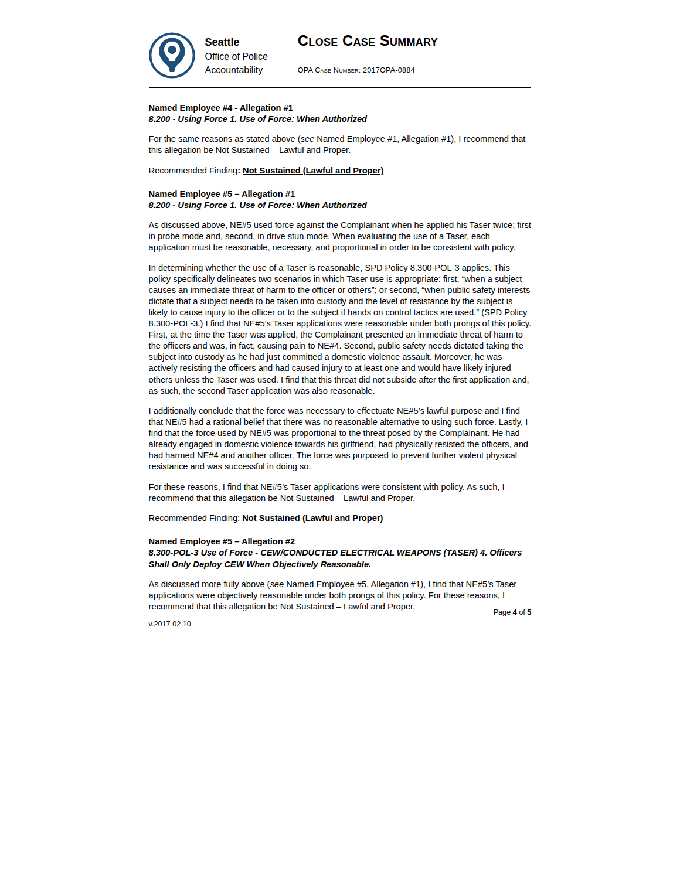Seattle
Office of Police
Accountability
Close Case Summary
OPA Case Number: 2017OPA-0884
Named Employee #4 - Allegation #1
8.200 - Using Force 1. Use of Force: When Authorized
For the same reasons as stated above (see Named Employee #1, Allegation #1), I recommend that this allegation be Not Sustained – Lawful and Proper.
Recommended Finding: Not Sustained (Lawful and Proper)
Named Employee #5 – Allegation #1
8.200 - Using Force 1. Use of Force: When Authorized
As discussed above, NE#5 used force against the Complainant when he applied his Taser twice; first in probe mode and, second, in drive stun mode. When evaluating the use of a Taser, each application must be reasonable, necessary, and proportional in order to be consistent with policy.
In determining whether the use of a Taser is reasonable, SPD Policy 8.300-POL-3 applies. This policy specifically delineates two scenarios in which Taser use is appropriate: first, “when a subject causes an immediate threat of harm to the officer or others”; or second, “when public safety interests dictate that a subject needs to be taken into custody and the level of resistance by the subject is likely to cause injury to the officer or to the subject if hands on control tactics are used.” (SPD Policy 8.300-POL-3.) I find that NE#5’s Taser applications were reasonable under both prongs of this policy. First, at the time the Taser was applied, the Complainant presented an immediate threat of harm to the officers and was, in fact, causing pain to NE#4. Second, public safety needs dictated taking the subject into custody as he had just committed a domestic violence assault. Moreover, he was actively resisting the officers and had caused injury to at least one and would have likely injured others unless the Taser was used. I find that this threat did not subside after the first application and, as such, the second Taser application was also reasonable.
I additionally conclude that the force was necessary to effectuate NE#5’s lawful purpose and I find that NE#5 had a rational belief that there was no reasonable alternative to using such force. Lastly, I find that the force used by NE#5 was proportional to the threat posed by the Complainant. He had already engaged in domestic violence towards his girlfriend, had physically resisted the officers, and had harmed NE#4 and another officer. The force was purposed to prevent further violent physical resistance and was successful in doing so.
For these reasons, I find that NE#5’s Taser applications were consistent with policy. As such, I recommend that this allegation be Not Sustained – Lawful and Proper.
Recommended Finding: Not Sustained (Lawful and Proper)
Named Employee #5 – Allegation #2
8.300-POL-3 Use of Force - CEW/CONDUCTED ELECTRICAL WEAPONS (TASER) 4. Officers Shall Only Deploy CEW When Objectively Reasonable.
As discussed more fully above (see Named Employee #5, Allegation #1), I find that NE#5’s Taser applications were objectively reasonable under both prongs of this policy. For these reasons, I recommend that this allegation be Not Sustained – Lawful and Proper.
Page 4 of 5
v.2017 02 10